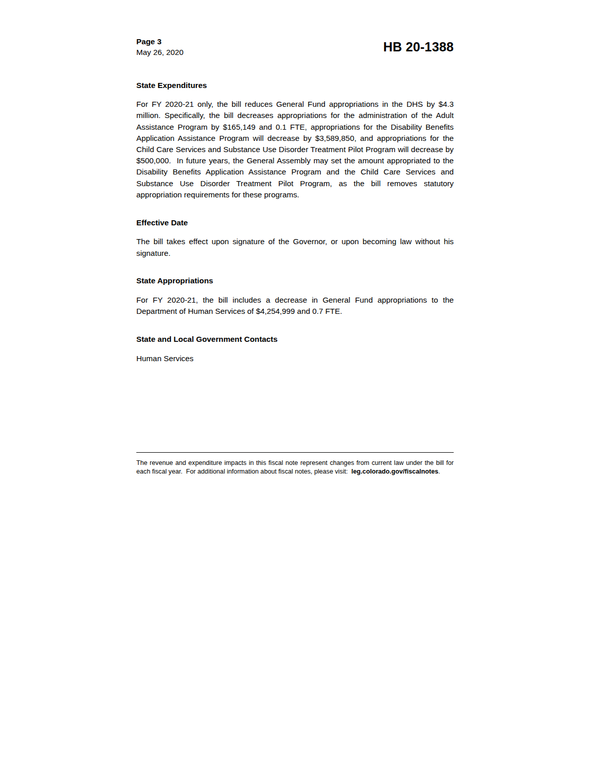Page 3
May 26, 2020
HB 20-1388
State Expenditures
For FY 2020-21 only, the bill reduces General Fund appropriations in the DHS by $4.3 million. Specifically, the bill decreases appropriations for the administration of the Adult Assistance Program by $165,149 and 0.1 FTE, appropriations for the Disability Benefits Application Assistance Program will decrease by $3,589,850, and appropriations for the Child Care Services and Substance Use Disorder Treatment Pilot Program will decrease by $500,000. In future years, the General Assembly may set the amount appropriated to the Disability Benefits Application Assistance Program and the Child Care Services and Substance Use Disorder Treatment Pilot Program, as the bill removes statutory appropriation requirements for these programs.
Effective Date
The bill takes effect upon signature of the Governor, or upon becoming law without his signature.
State Appropriations
For FY 2020-21, the bill includes a decrease in General Fund appropriations to the Department of Human Services of $4,254,999 and 0.7 FTE.
State and Local Government Contacts
Human Services
The revenue and expenditure impacts in this fiscal note represent changes from current law under the bill for each fiscal year. For additional information about fiscal notes, please visit: leg.colorado.gov/fiscalnotes.